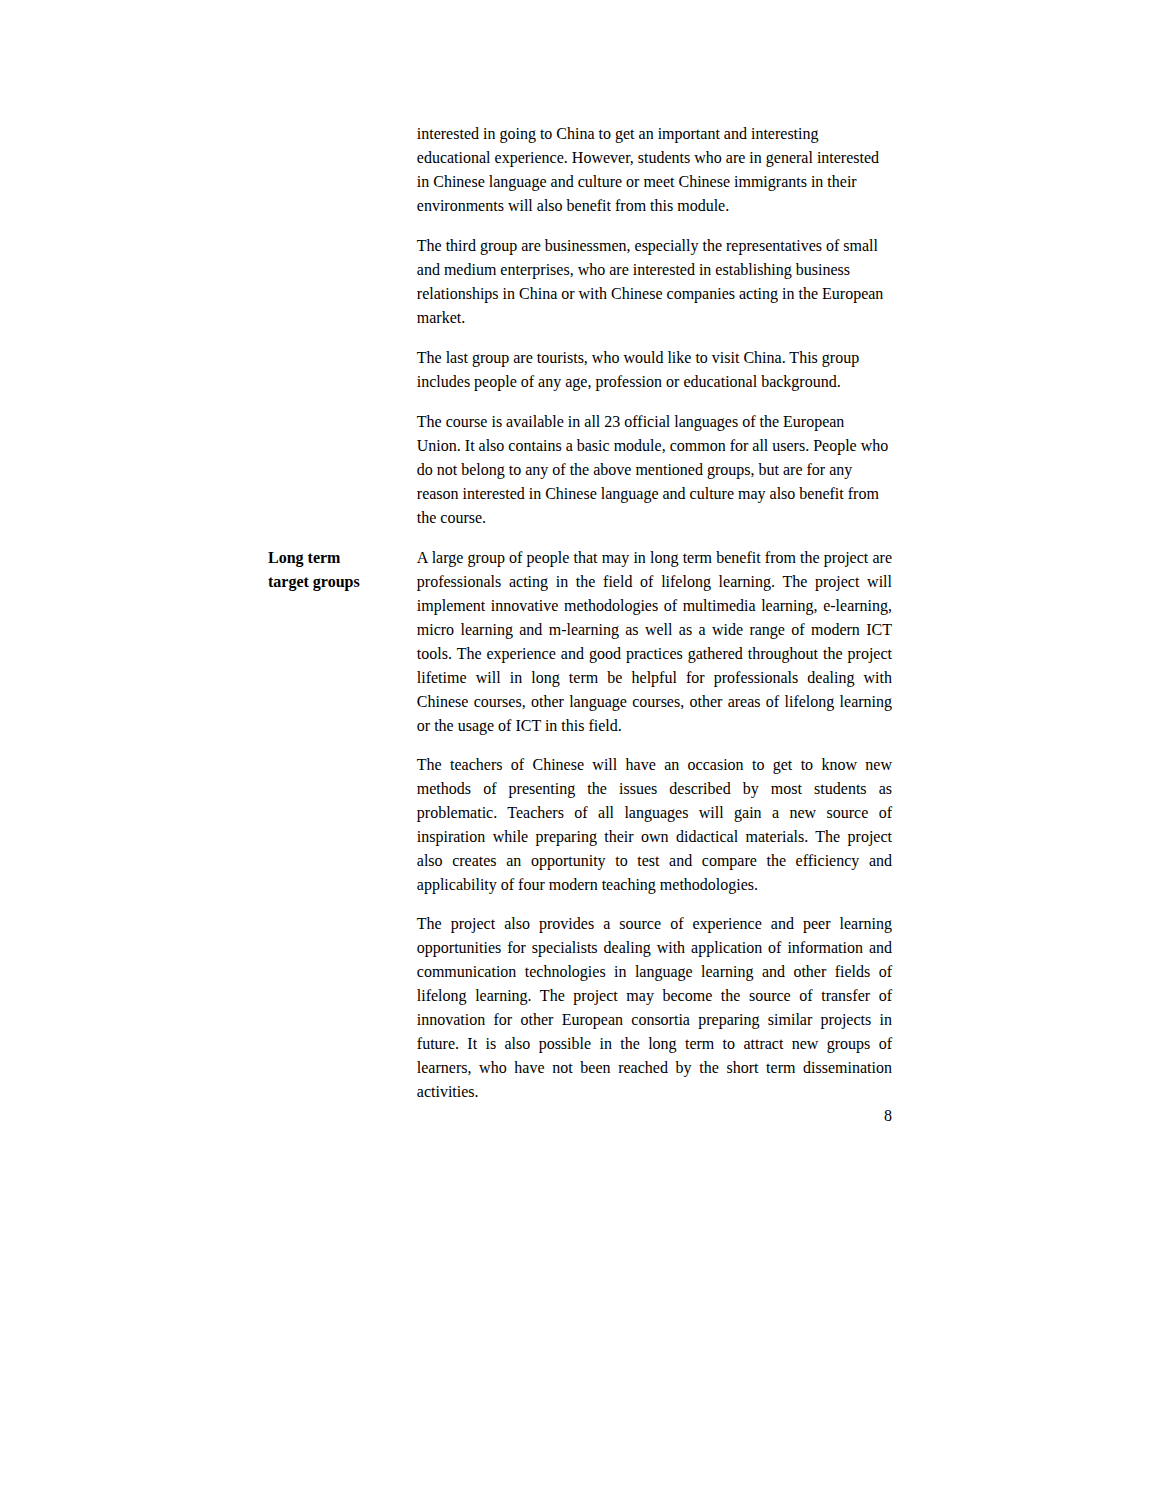interested in going to China to get an important and interesting educational experience. However, students who are in general interested in Chinese language and culture or meet Chinese immigrants in their environments will also benefit from this module.
The third group are businessmen, especially the representatives of small and medium enterprises, who are interested in establishing business relationships in China or with Chinese companies acting in the European market.
The last group are tourists, who would like to visit China. This group includes people of any age, profession or educational background.
The course is available in all 23 official languages of the European Union. It also contains a basic module, common for all users. People who do not belong to any of the above mentioned groups, but are for any reason interested in Chinese language and culture may also benefit from the course.
Long term
target groups
A large group of people that may in long term benefit from the project are professionals acting in the field of lifelong learning. The project will implement innovative methodologies of multimedia learning, e-learning, micro learning and m-learning as well as a wide range of modern ICT tools. The experience and good practices gathered throughout the project lifetime will in long term be helpful for professionals dealing with Chinese courses, other language courses, other areas of lifelong learning or the usage of ICT in this field.
The teachers of Chinese will have an occasion to get to know new methods of presenting the issues described by most students as problematic. Teachers of all languages will gain a new source of inspiration while preparing their own didactical materials. The project also creates an opportunity to test and compare the efficiency and applicability of four modern teaching methodologies.
The project also provides a source of experience and peer learning opportunities for specialists dealing with application of information and communication technologies in language learning and other fields of lifelong learning. The project may become the source of transfer of innovation for other European consortia preparing similar projects in future. It is also possible in the long term to attract new groups of learners, who have not been reached by the short term dissemination activities.
8